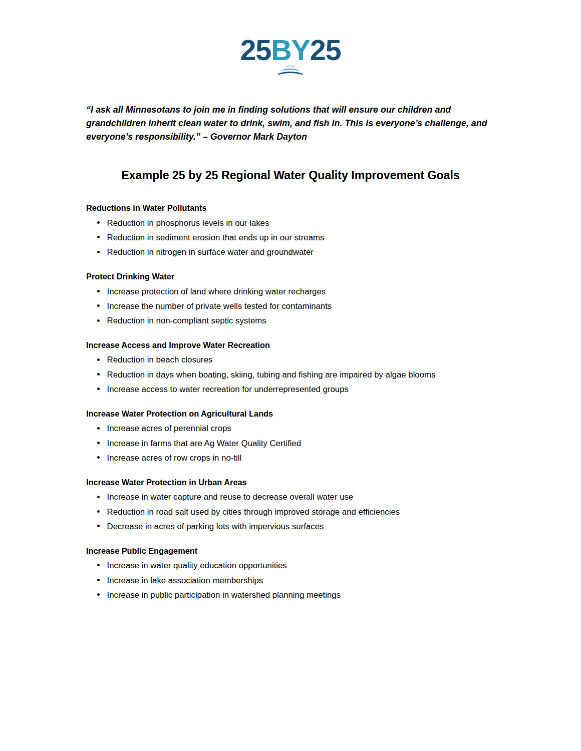25 BY 25
“I ask all Minnesotans to join me in finding solutions that will ensure our children and grandchildren inherit clean water to drink, swim, and fish in. This is everyone’s challenge, and everyone’s responsibility.” – Governor Mark Dayton
Example 25 by 25 Regional Water Quality Improvement Goals
Reductions in Water Pollutants
Reduction in phosphorus levels in our lakes
Reduction in sediment erosion that ends up in our streams
Reduction in nitrogen in surface water and groundwater
Protect Drinking Water
Increase protection of land where drinking water recharges
Increase the number of private wells tested for contaminants
Reduction in non-compliant septic systems
Increase Access and Improve Water Recreation
Reduction in beach closures
Reduction in days when boating, skiing, tubing and fishing are impaired by algae blooms
Increase access to water recreation for underrepresented groups
Increase Water Protection on Agricultural Lands
Increase acres of perennial crops
Increase in farms that are Ag Water Quality Certified
Increase acres of row crops in no-till
Increase Water Protection in Urban Areas
Increase in water capture and reuse to decrease overall water use
Reduction in road salt used by cities through improved storage and efficiencies
Decrease in acres of parking lots with impervious surfaces
Increase Public Engagement
Increase in water quality education opportunities
Increase in lake association memberships
Increase in public participation in watershed planning meetings